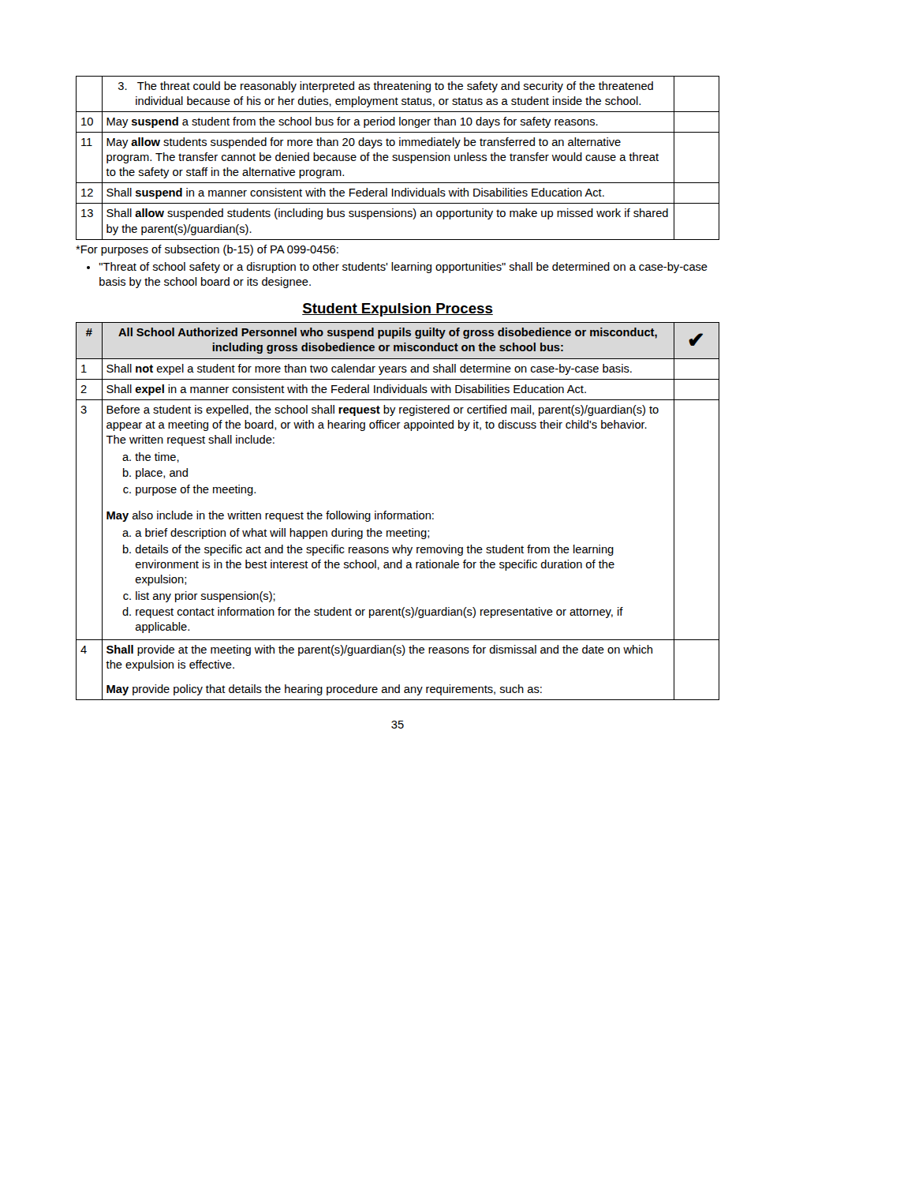| | 3. The threat could be reasonably interpreted as threatening to the safety and security of the threatened individual because of his or her duties, employment status, or status as a student inside the school. | |
| 10 | May suspend a student from the school bus for a period longer than 10 days for safety reasons. | |
| 11 | May allow students suspended for more than 20 days to immediately be transferred to an alternative program. The transfer cannot be denied because of the suspension unless the transfer would cause a threat to the safety or staff in the alternative program. | |
| 12 | Shall suspend in a manner consistent with the Federal Individuals with Disabilities Education Act. | |
| 13 | Shall allow suspended students (including bus suspensions) an opportunity to make up missed work if shared by the parent(s)/guardian(s). | |
*For purposes of subsection (b-15) of PA 099-0456:
"Threat of school safety or a disruption to other students' learning opportunities" shall be determined on a case-by-case basis by the school board or its designee.
Student Expulsion Process
| # | All School Authorized Personnel who suspend pupils guilty of gross disobedience or misconduct, including gross disobedience or misconduct on the school bus: | ✔ |
| 1 | Shall not expel a student for more than two calendar years and shall determine on case-by-case basis. | |
| 2 | Shall expel in a manner consistent with the Federal Individuals with Disabilities Education Act. | |
| 3 | Before a student is expelled, the school shall request by registered or certified mail, parent(s)/guardian(s) to appear at a meeting of the board, or with a hearing officer appointed by it, to discuss their child's behavior. The written request shall include: the time, place, and purpose of the meeting. May also include in the written request the following information: a brief description of what will happen during the meeting; details of the specific act and the specific reasons why removing the student from the learning environment is in the best interest of the school, and a rationale for the specific duration of the expulsion; list any prior suspension(s); request contact information for the student or parent(s)/guardian(s) representative or attorney, if applicable. | |
| 4 | Shall provide at the meeting with the parent(s)/guardian(s) the reasons for dismissal and the date on which the expulsion is effective. May provide policy that details the hearing procedure and any requirements, such as: | |
35